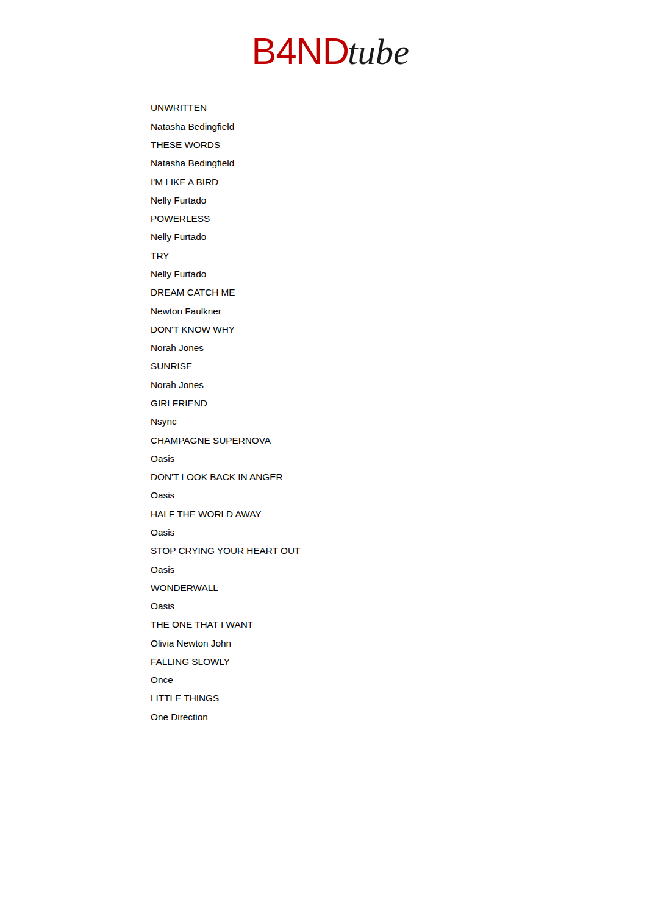B4ND tube
UNWRITTEN
Natasha Bedingfield
THESE WORDS
Natasha Bedingfield
I'M LIKE A BIRD
Nelly Furtado
POWERLESS
Nelly Furtado
TRY
Nelly Furtado
DREAM CATCH ME
Newton Faulkner
DON'T KNOW WHY
Norah Jones
SUNRISE
Norah Jones
GIRLFRIEND
Nsync
CHAMPAGNE SUPERNOVA
Oasis
DON'T LOOK BACK IN ANGER
Oasis
HALF THE WORLD AWAY
Oasis
STOP CRYING YOUR HEART OUT
Oasis
WONDERWALL
Oasis
THE ONE THAT I WANT
Olivia Newton John
FALLING SLOWLY
Once
LITTLE THINGS
One Direction